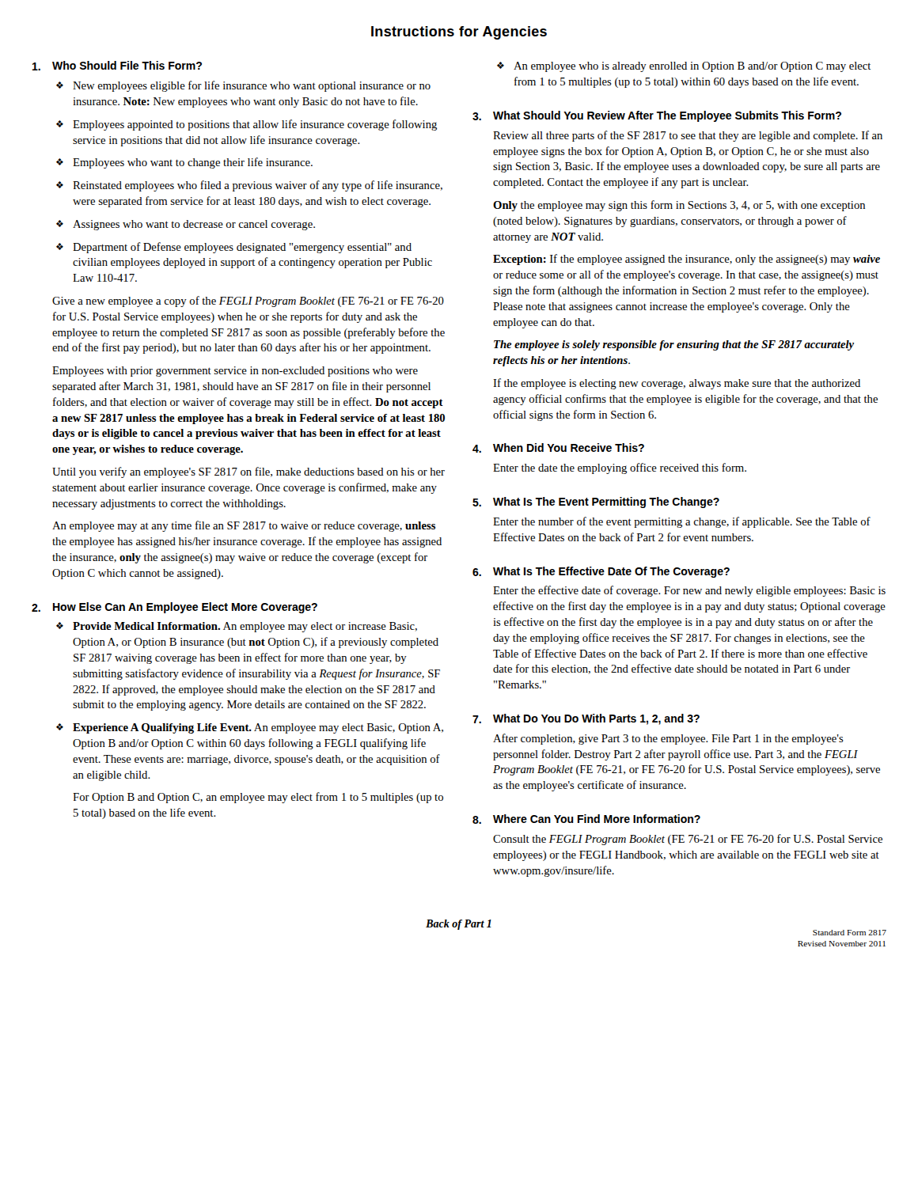Instructions for Agencies
1.
Who Should File This Form?
New employees eligible for life insurance who want optional insurance or no insurance. Note: New employees who want only Basic do not have to file.
Employees appointed to positions that allow life insurance coverage following service in positions that did not allow life insurance coverage.
Employees who want to change their life insurance.
Reinstated employees who filed a previous waiver of any type of life insurance, were separated from service for at least 180 days, and wish to elect coverage.
Assignees who want to decrease or cancel coverage.
Department of Defense employees designated "emergency essential" and civilian employees deployed in support of a contingency operation per Public Law 110-417.
Give a new employee a copy of the FEGLI Program Booklet (FE 76-21 or FE 76-20 for U.S. Postal Service employees) when he or she reports for duty and ask the employee to return the completed SF 2817 as soon as possible (preferably before the end of the first pay period), but no later than 60 days after his or her appointment.
Employees with prior government service in non-excluded positions who were separated after March 31, 1981, should have an SF 2817 on file in their personnel folders, and that election or waiver of coverage may still be in effect. Do not accept a new SF 2817 unless the employee has a break in Federal service of at least 180 days or is eligible to cancel a previous waiver that has been in effect for at least one year, or wishes to reduce coverage.
Until you verify an employee's SF 2817 on file, make deductions based on his or her statement about earlier insurance coverage. Once coverage is confirmed, make any necessary adjustments to correct the withholdings.
An employee may at any time file an SF 2817 to waive or reduce coverage, unless the employee has assigned his/her insurance coverage. If the employee has assigned the insurance, only the assignee(s) may waive or reduce the coverage (except for Option C which cannot be assigned).
2.
How Else Can An Employee Elect More Coverage?
Provide Medical Information. An employee may elect or increase Basic, Option A, or Option B insurance (but not Option C), if a previously completed SF 2817 waiving coverage has been in effect for more than one year, by submitting satisfactory evidence of insurability via a Request for Insurance, SF 2822. If approved, the employee should make the election on the SF 2817 and submit to the employing agency. More details are contained on the SF 2822.
Experience A Qualifying Life Event. An employee may elect Basic, Option A, Option B and/or Option C within 60 days following a FEGLI qualifying life event. These events are: marriage, divorce, spouse's death, or the acquisition of an eligible child.
For Option B and Option C, an employee may elect from 1 to 5 multiples (up to 5 total) based on the life event.
An employee who is already enrolled in Option B and/or Option C may elect from 1 to 5 multiples (up to 5 total) within 60 days based on the life event.
3.
What Should You Review After The Employee Submits This Form?
Review all three parts of the SF 2817 to see that they are legible and complete. If an employee signs the box for Option A, Option B, or Option C, he or she must also sign Section 3, Basic. If the employee uses a downloaded copy, be sure all parts are completed. Contact the employee if any part is unclear.
Only the employee may sign this form in Sections 3, 4, or 5, with one exception (noted below). Signatures by guardians, conservators, or through a power of attorney are NOT valid.
Exception: If the employee assigned the insurance, only the assignee(s) may waive or reduce some or all of the employee's coverage. In that case, the assignee(s) must sign the form (although the information in Section 2 must refer to the employee). Please note that assignees cannot increase the employee's coverage. Only the employee can do that.
The employee is solely responsible for ensuring that the SF 2817 accurately reflects his or her intentions.
If the employee is electing new coverage, always make sure that the authorized agency official confirms that the employee is eligible for the coverage, and that the official signs the form in Section 6.
4.
When Did You Receive This?
Enter the date the employing office received this form.
5.
What Is The Event Permitting The Change?
Enter the number of the event permitting a change, if applicable. See the Table of Effective Dates on the back of Part 2 for event numbers.
6.
What Is The Effective Date Of The Coverage?
Enter the effective date of coverage. For new and newly eligible employees: Basic is effective on the first day the employee is in a pay and duty status; Optional coverage is effective on the first day the employee is in a pay and duty status on or after the day the employing office receives the SF 2817. For changes in elections, see the Table of Effective Dates on the back of Part 2. If there is more than one effective date for this election, the 2nd effective date should be notated in Part 6 under "Remarks."
7.
What Do You Do With Parts 1, 2, and 3?
After completion, give Part 3 to the employee. File Part 1 in the employee's personnel folder. Destroy Part 2 after payroll office use. Part 3, and the FEGLI Program Booklet (FE 76-21, or FE 76-20 for U.S. Postal Service employees), serve as the employee's certificate of insurance.
8.
Where Can You Find More Information?
Consult the FEGLI Program Booklet (FE 76-21 or FE 76-20 for U.S. Postal Service employees) or the FEGLI Handbook, which are available on the FEGLI web site at www.opm.gov/insure/life.
Back of Part 1
Standard Form 2817
Revised November 2011